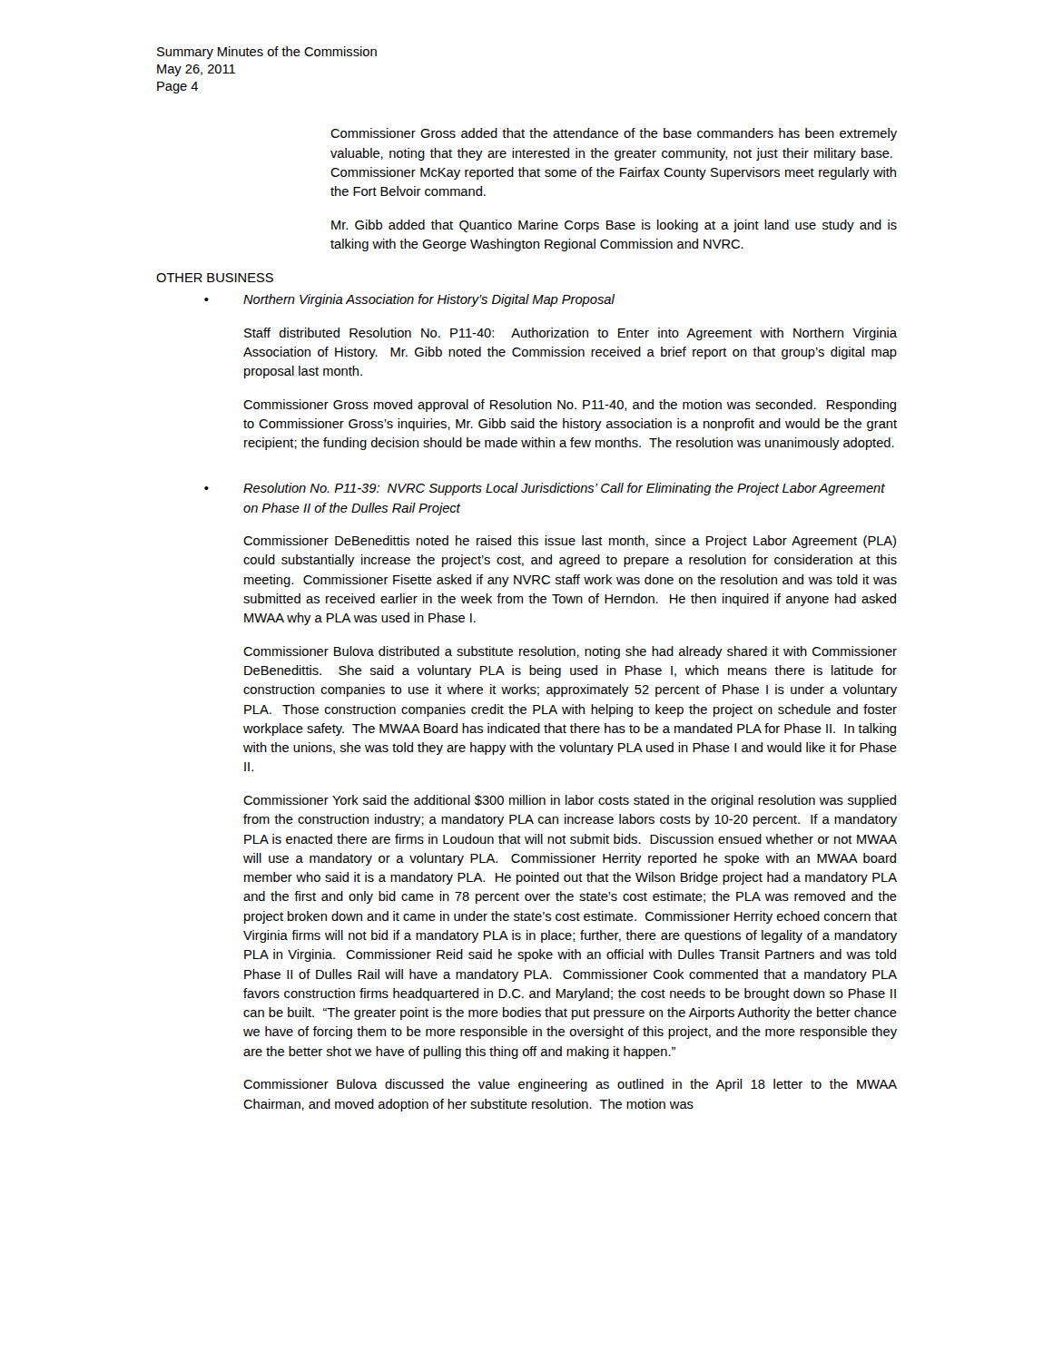Summary Minutes of the Commission
May 26, 2011
Page 4
Commissioner Gross added that the attendance of the base commanders has been extremely valuable, noting that they are interested in the greater community, not just their military base. Commissioner McKay reported that some of the Fairfax County Supervisors meet regularly with the Fort Belvoir command.
Mr. Gibb added that Quantico Marine Corps Base is looking at a joint land use study and is talking with the George Washington Regional Commission and NVRC.
OTHER BUSINESS
•
Northern Virginia Association for History’s Digital Map Proposal
Staff distributed Resolution No. P11-40: Authorization to Enter into Agreement with Northern Virginia Association of History. Mr. Gibb noted the Commission received a brief report on that group’s digital map proposal last month.
Commissioner Gross moved approval of Resolution No. P11-40, and the motion was seconded. Responding to Commissioner Gross’s inquiries, Mr. Gibb said the history association is a nonprofit and would be the grant recipient; the funding decision should be made within a few months. The resolution was unanimously adopted.
•
Resolution No. P11-39: NVRC Supports Local Jurisdictions’ Call for Eliminating the Project Labor Agreement on Phase II of the Dulles Rail Project
Commissioner DeBenedittis noted he raised this issue last month, since a Project Labor Agreement (PLA) could substantially increase the project’s cost, and agreed to prepare a resolution for consideration at this meeting. Commissioner Fisette asked if any NVRC staff work was done on the resolution and was told it was submitted as received earlier in the week from the Town of Herndon. He then inquired if anyone had asked MWAA why a PLA was used in Phase I.
Commissioner Bulova distributed a substitute resolution, noting she had already shared it with Commissioner DeBenedittis. She said a voluntary PLA is being used in Phase I, which means there is latitude for construction companies to use it where it works; approximately 52 percent of Phase I is under a voluntary PLA. Those construction companies credit the PLA with helping to keep the project on schedule and foster workplace safety. The MWAA Board has indicated that there has to be a mandated PLA for Phase II. In talking with the unions, she was told they are happy with the voluntary PLA used in Phase I and would like it for Phase II.
Commissioner York said the additional $300 million in labor costs stated in the original resolution was supplied from the construction industry; a mandatory PLA can increase labors costs by 10-20 percent. If a mandatory PLA is enacted there are firms in Loudoun that will not submit bids. Discussion ensued whether or not MWAA will use a mandatory or a voluntary PLA. Commissioner Herrity reported he spoke with an MWAA board member who said it is a mandatory PLA. He pointed out that the Wilson Bridge project had a mandatory PLA and the first and only bid came in 78 percent over the state’s cost estimate; the PLA was removed and the project broken down and it came in under the state’s cost estimate. Commissioner Herrity echoed concern that Virginia firms will not bid if a mandatory PLA is in place; further, there are questions of legality of a mandatory PLA in Virginia. Commissioner Reid said he spoke with an official with Dulles Transit Partners and was told Phase II of Dulles Rail will have a mandatory PLA. Commissioner Cook commented that a mandatory PLA favors construction firms headquartered in D.C. and Maryland; the cost needs to be brought down so Phase II can be built. “The greater point is the more bodies that put pressure on the Airports Authority the better chance we have of forcing them to be more responsible in the oversight of this project, and the more responsible they are the better shot we have of pulling this thing off and making it happen.”
Commissioner Bulova discussed the value engineering as outlined in the April 18 letter to the MWAA Chairman, and moved adoption of her substitute resolution. The motion was